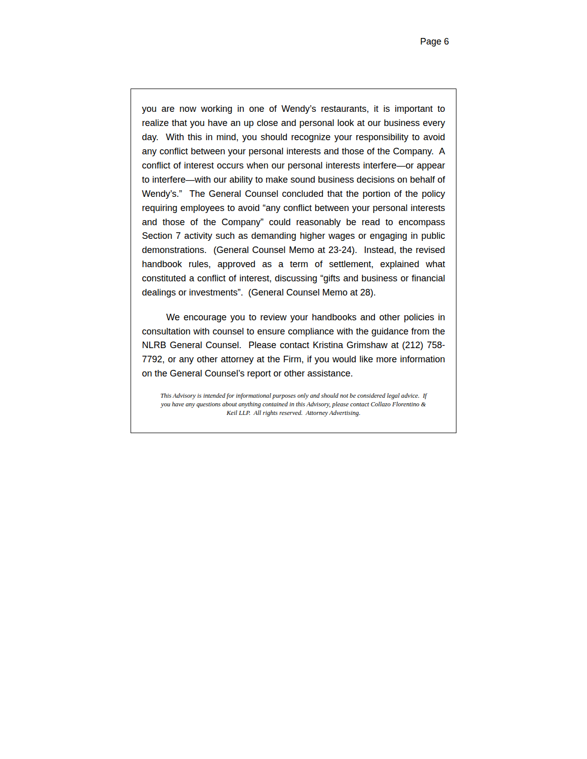Page 6
you are now working in one of Wendy’s restaurants, it is important to realize that you have an up close and personal look at our business every day. With this in mind, you should recognize your responsibility to avoid any conflict between your personal interests and those of the Company. A conflict of interest occurs when our personal interests interfere—or appear to interfere—with our ability to make sound business decisions on behalf of Wendy’s.” The General Counsel concluded that the portion of the policy requiring employees to avoid “any conflict between your personal interests and those of the Company” could reasonably be read to encompass Section 7 activity such as demanding higher wages or engaging in public demonstrations. (General Counsel Memo at 23-24). Instead, the revised handbook rules, approved as a term of settlement, explained what constituted a conflict of interest, discussing “gifts and business or financial dealings or investments”. (General Counsel Memo at 28).
We encourage you to review your handbooks and other policies in consultation with counsel to ensure compliance with the guidance from the NLRB General Counsel. Please contact Kristina Grimshaw at (212) 758-7792, or any other attorney at the Firm, if you would like more information on the General Counsel’s report or other assistance.
This Advisory is intended for informational purposes only and should not be considered legal advice. If you have any questions about anything contained in this Advisory, please contact Collazo Florentino & Keil LLP. All rights reserved. Attorney Advertising.